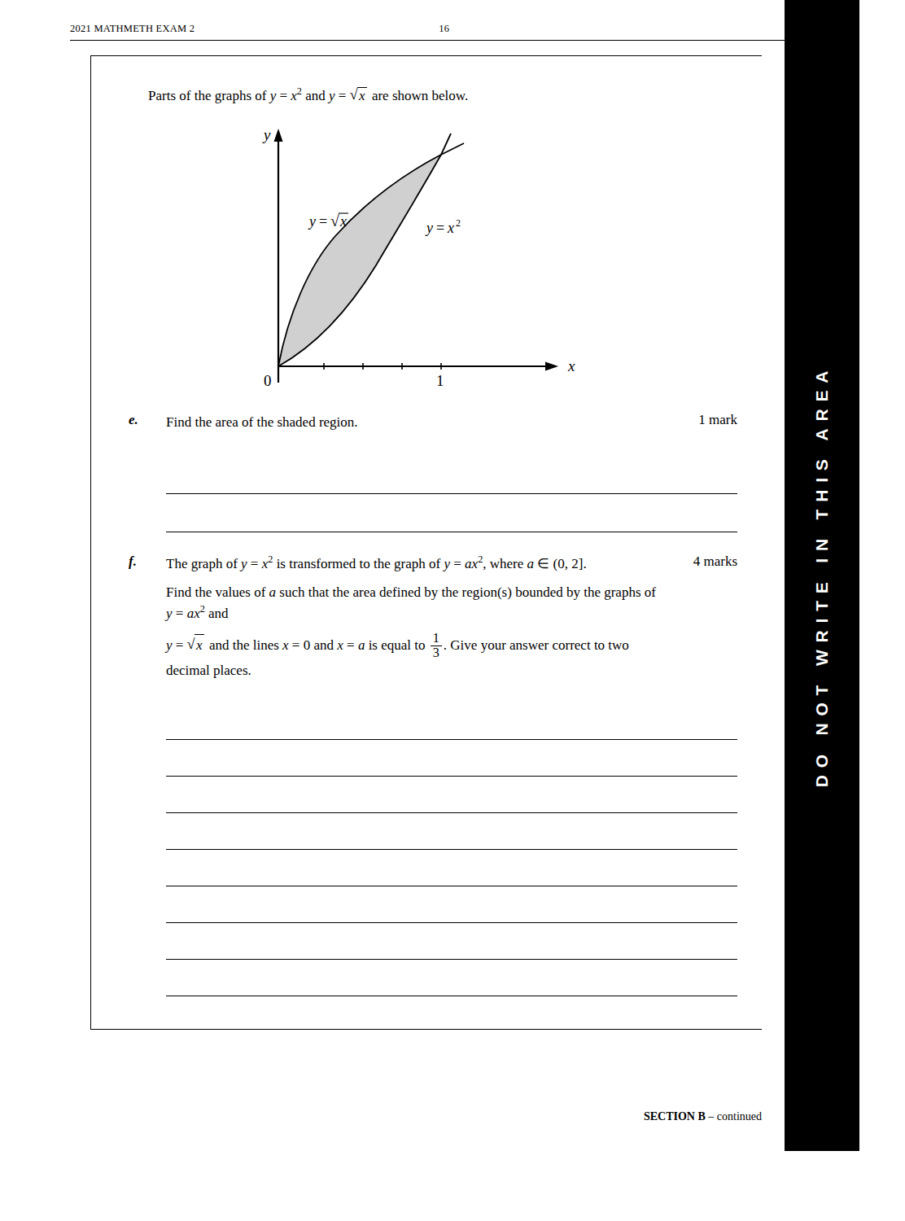DO NOT WRITE IN THIS AREA
2021 MATHMETH EXAM 2
16
Parts of the graphs of y = x2 and y = x are shown below.
y x 0 1 y = √ x y = x 2
e.
Find the area of the shaded region.
1 mark
f.
The graph of y = x2 is transformed to the graph of y = ax2, where a ∈ (0, 2].
Find the values of a such that the area defined by the region(s) bounded by the graphs of y = ax2 and
y = x and the lines x = 0 and x = a is equal to 13. Give your answer correct to two decimal places.
4 marks
SECTION B – continued